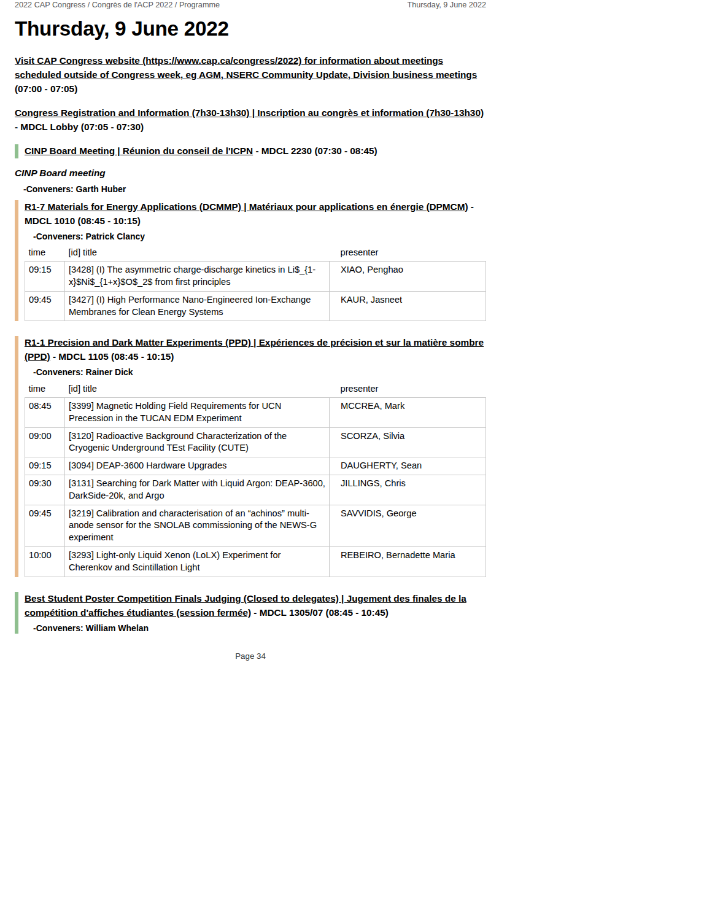2022 CAP Congress / Congrès de l'ACP 2022 / Programme Thursday, 9 June 2022
Thursday, 9 June 2022
Visit CAP Congress website (https://www.cap.ca/congress/2022) for information about meetings scheduled outside of Congress week, eg AGM, NSERC Community Update, Division business meetings (07:00 - 07:05)
Congress Registration and Information (7h30-13h30) | Inscription au congrès et information (7h30-13h30) - MDCL Lobby (07:05 - 07:30)
CINP Board Meeting | Réunion du conseil de l'ICPN - MDCL 2230 (07:30 - 08:45)
CINP Board meeting
-Conveners: Garth Huber
R1-7 Materials for Energy Applications (DCMMP) | Matériaux pour applications en énergie (DPMCM) - MDCL 1010 (08:45 - 10:15)
-Conveners: Patrick Clancy
| time | [id] title | presenter |
| --- | --- | --- |
| 09:15 | [3428] (I) The asymmetric charge-discharge kinetics in Li$_{1-x}$Ni$_{1+x}$O$_2$ from first principles | XIAO, Penghao |
| 09:45 | [3427] (I) High Performance Nano-Engineered Ion-Exchange Membranes for Clean Energy Systems | KAUR, Jasneet |
R1-1 Precision and Dark Matter Experiments (PPD) | Expériences de précision et sur la matière sombre (PPD) - MDCL 1105 (08:45 - 10:15)
-Conveners: Rainer Dick
| time | [id] title | presenter |
| --- | --- | --- |
| 08:45 | [3399] Magnetic Holding Field Requirements for UCN Precession in the TUCAN EDM Experiment | MCCREA, Mark |
| 09:00 | [3120] Radioactive Background Characterization of the Cryogenic Underground TEst Facility (CUTE) | SCORZA, Silvia |
| 09:15 | [3094] DEAP-3600 Hardware Upgrades | DAUGHERTY, Sean |
| 09:30 | [3131] Searching for Dark Matter with Liquid Argon: DEAP-3600, DarkSide-20k, and Argo | JILLINGS, Chris |
| 09:45 | [3219] Calibration and characterisation of an “achinos” multi-anode sensor for the SNOLAB commissioning of the NEWS-G experiment | SAVVIDIS, George |
| 10:00 | [3293] Light-only Liquid Xenon (LoLX) Experiment for Cherenkov and Scintillation Light | REBEIRO, Bernadette Maria |
Best Student Poster Competition Finals Judging (Closed to delegates) | Jugement des finales de la compétition d'affiches étudiantes (session fermée) - MDCL 1305/07 (08:45 - 10:45)
-Conveners: William Whelan
Page 34